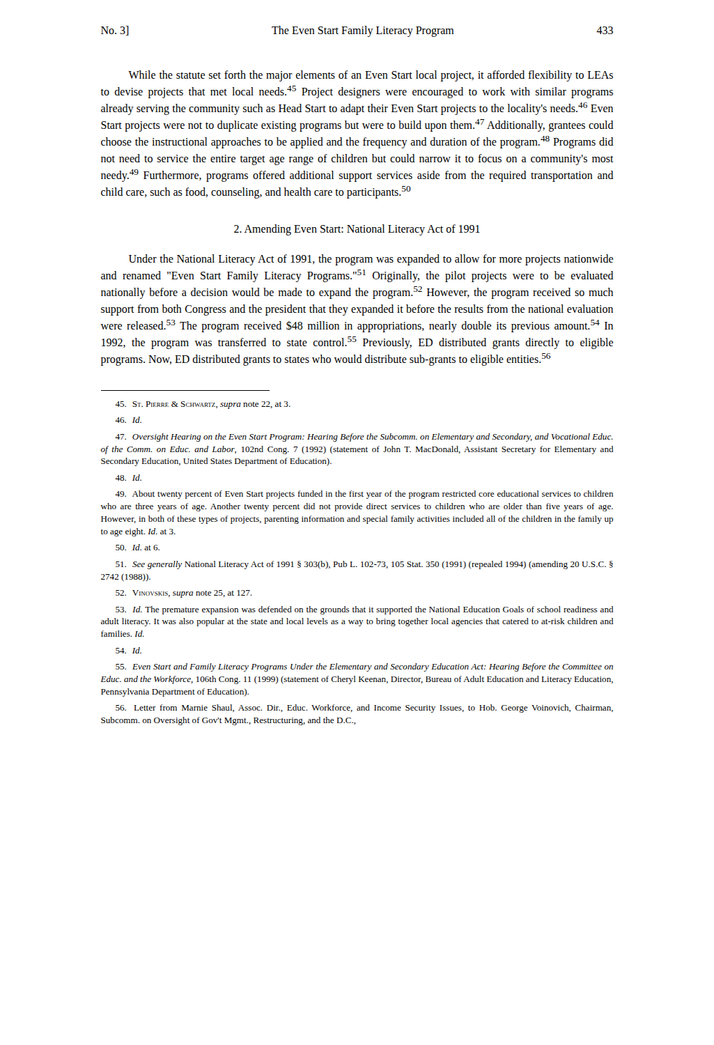No. 3] The Even Start Family Literacy Program 433
While the statute set forth the major elements of an Even Start local project, it afforded flexibility to LEAs to devise projects that met local needs.45 Project designers were encouraged to work with similar programs already serving the community such as Head Start to adapt their Even Start projects to the locality's needs.46 Even Start projects were not to duplicate existing programs but were to build upon them.47 Additionally, grantees could choose the instructional approaches to be applied and the frequency and duration of the program.48 Programs did not need to service the entire target age range of children but could narrow it to focus on a community's most needy.49 Furthermore, programs offered additional support services aside from the required transportation and child care, such as food, counseling, and health care to participants.50
2. Amending Even Start: National Literacy Act of 1991
Under the National Literacy Act of 1991, the program was expanded to allow for more projects nationwide and renamed "Even Start Family Literacy Programs."51 Originally, the pilot projects were to be evaluated nationally before a decision would be made to expand the program.52 However, the program received so much support from both Congress and the president that they expanded it before the results from the national evaluation were released.53 The program received $48 million in appropriations, nearly double its previous amount.54 In 1992, the program was transferred to state control.55 Previously, ED distributed grants directly to eligible programs. Now, ED distributed grants to states who would distribute sub-grants to eligible entities.56
45. St. Pierre & Schwartz, supra note 22, at 3.
46. Id.
47. Oversight Hearing on the Even Start Program: Hearing Before the Subcomm. on Elementary and Secondary, and Vocational Educ. of the Comm. on Educ. and Labor, 102nd Cong. 7 (1992) (statement of John T. MacDonald, Assistant Secretary for Elementary and Secondary Education, United States Department of Education).
48. Id.
49. About twenty percent of Even Start projects funded in the first year of the program restricted core educational services to children who are three years of age. Another twenty percent did not provide direct services to children who are older than five years of age. However, in both of these types of projects, parenting information and special family activities included all of the children in the family up to age eight. Id. at 3.
50. Id. at 6.
51. See generally National Literacy Act of 1991 § 303(b), Pub L. 102-73, 105 Stat. 350 (1991) (repealed 1994) (amending 20 U.S.C. § 2742 (1988)).
52. Vinovskis, supra note 25, at 127.
53. Id. The premature expansion was defended on the grounds that it supported the National Education Goals of school readiness and adult literacy. It was also popular at the state and local levels as a way to bring together local agencies that catered to at-risk children and families. Id.
54. Id.
55. Even Start and Family Literacy Programs Under the Elementary and Secondary Education Act: Hearing Before the Committee on Educ. and the Workforce, 106th Cong. 11 (1999) (statement of Cheryl Keenan, Director, Bureau of Adult Education and Literacy Education, Pennsylvania Department of Education).
56. Letter from Marnie Shaul, Assoc. Dir., Educ. Workforce, and Income Security Issues, to Hob. George Voinovich, Chairman, Subcomm. on Oversight of Gov't Mgmt., Restructuring, and the D.C.,